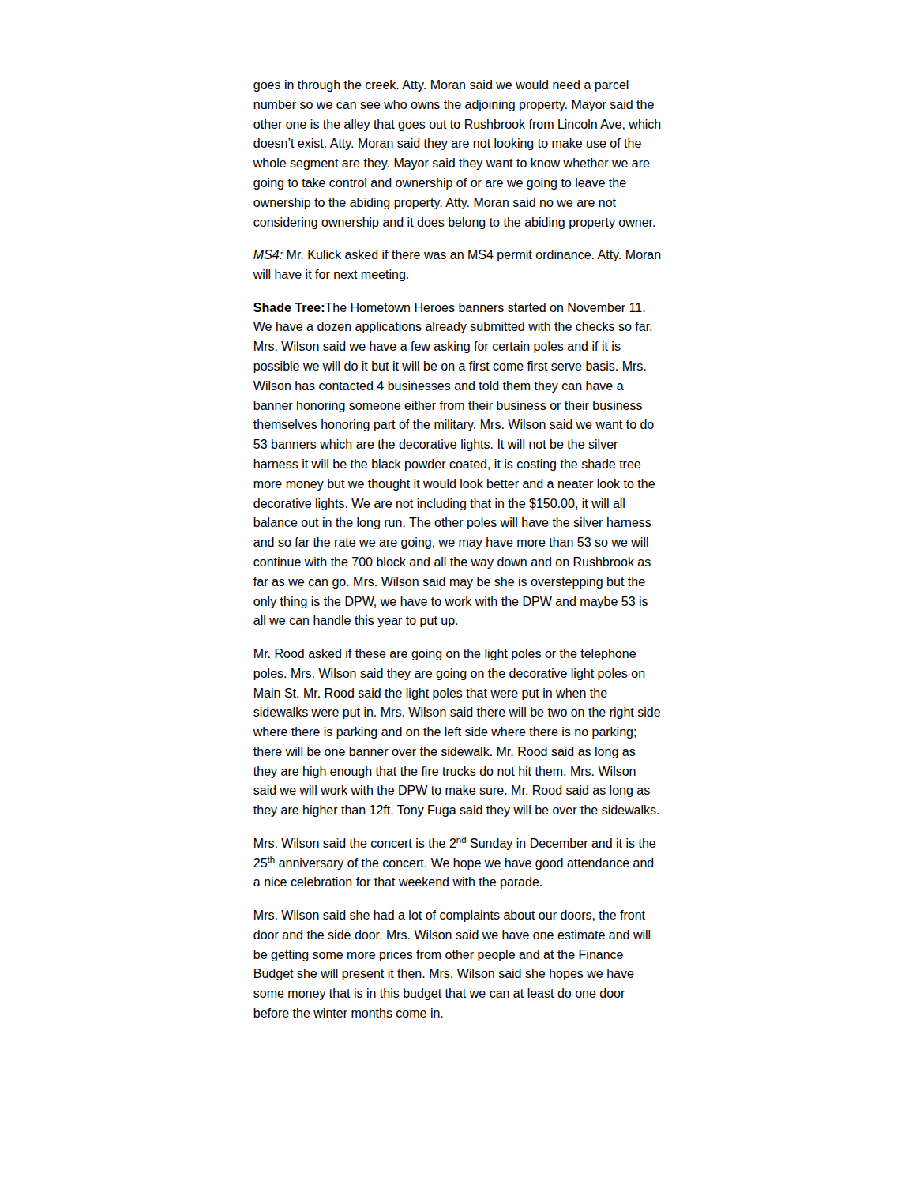goes in through the creek. Atty. Moran said we would need a parcel number so we can see who owns the adjoining property. Mayor said the other one is the alley that goes out to Rushbrook from Lincoln Ave, which doesn’t exist. Atty. Moran said they are not looking to make use of the whole segment are they. Mayor said they want to know whether we are going to take control and ownership of or are we going to leave the ownership to the abiding property. Atty. Moran said no we are not considering ownership and it does belong to the abiding property owner.
MS4: Mr. Kulick asked if there was an MS4 permit ordinance. Atty. Moran will have it for next meeting.
Shade Tree: The Hometown Heroes banners started on November 11. We have a dozen applications already submitted with the checks so far. Mrs. Wilson said we have a few asking for certain poles and if it is possible we will do it but it will be on a first come first serve basis. Mrs. Wilson has contacted 4 businesses and told them they can have a banner honoring someone either from their business or their business themselves honoring part of the military. Mrs. Wilson said we want to do 53 banners which are the decorative lights. It will not be the silver harness it will be the black powder coated, it is costing the shade tree more money but we thought it would look better and a neater look to the decorative lights. We are not including that in the $150.00, it will all balance out in the long run. The other poles will have the silver harness and so far the rate we are going, we may have more than 53 so we will continue with the 700 block and all the way down and on Rushbrook as far as we can go. Mrs. Wilson said may be she is overstepping but the only thing is the DPW, we have to work with the DPW and maybe 53 is all we can handle this year to put up.
Mr. Rood asked if these are going on the light poles or the telephone poles. Mrs. Wilson said they are going on the decorative light poles on Main St. Mr. Rood said the light poles that were put in when the sidewalks were put in. Mrs. Wilson said there will be two on the right side where there is parking and on the left side where there is no parking; there will be one banner over the sidewalk. Mr. Rood said as long as they are high enough that the fire trucks do not hit them. Mrs. Wilson said we will work with the DPW to make sure. Mr. Rood said as long as they are higher than 12ft. Tony Fuga said they will be over the sidewalks.
Mrs. Wilson said the concert is the 2nd Sunday in December and it is the 25th anniversary of the concert. We hope we have good attendance and a nice celebration for that weekend with the parade.
Mrs. Wilson said she had a lot of complaints about our doors, the front door and the side door. Mrs. Wilson said we have one estimate and will be getting some more prices from other people and at the Finance Budget she will present it then. Mrs. Wilson said she hopes we have some money that is in this budget that we can at least do one door before the winter months come in.